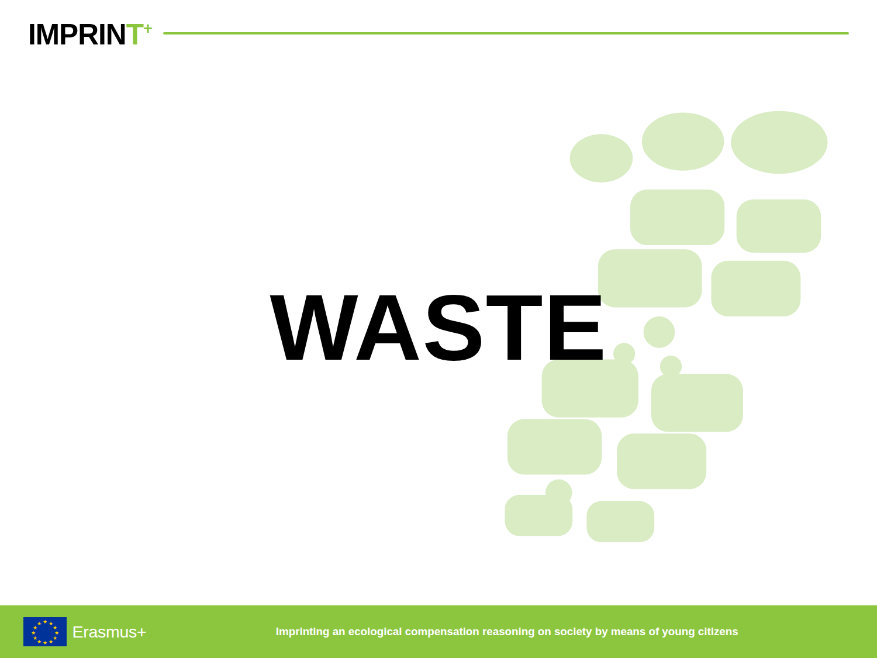IMPRINT+
WASTE
★ ★ ★ ★ ★ ★ ★ ★ ★ ★ ★ ★
Erasmus+
Imprinting an ecological compensation reasoning on society by means of young citizens